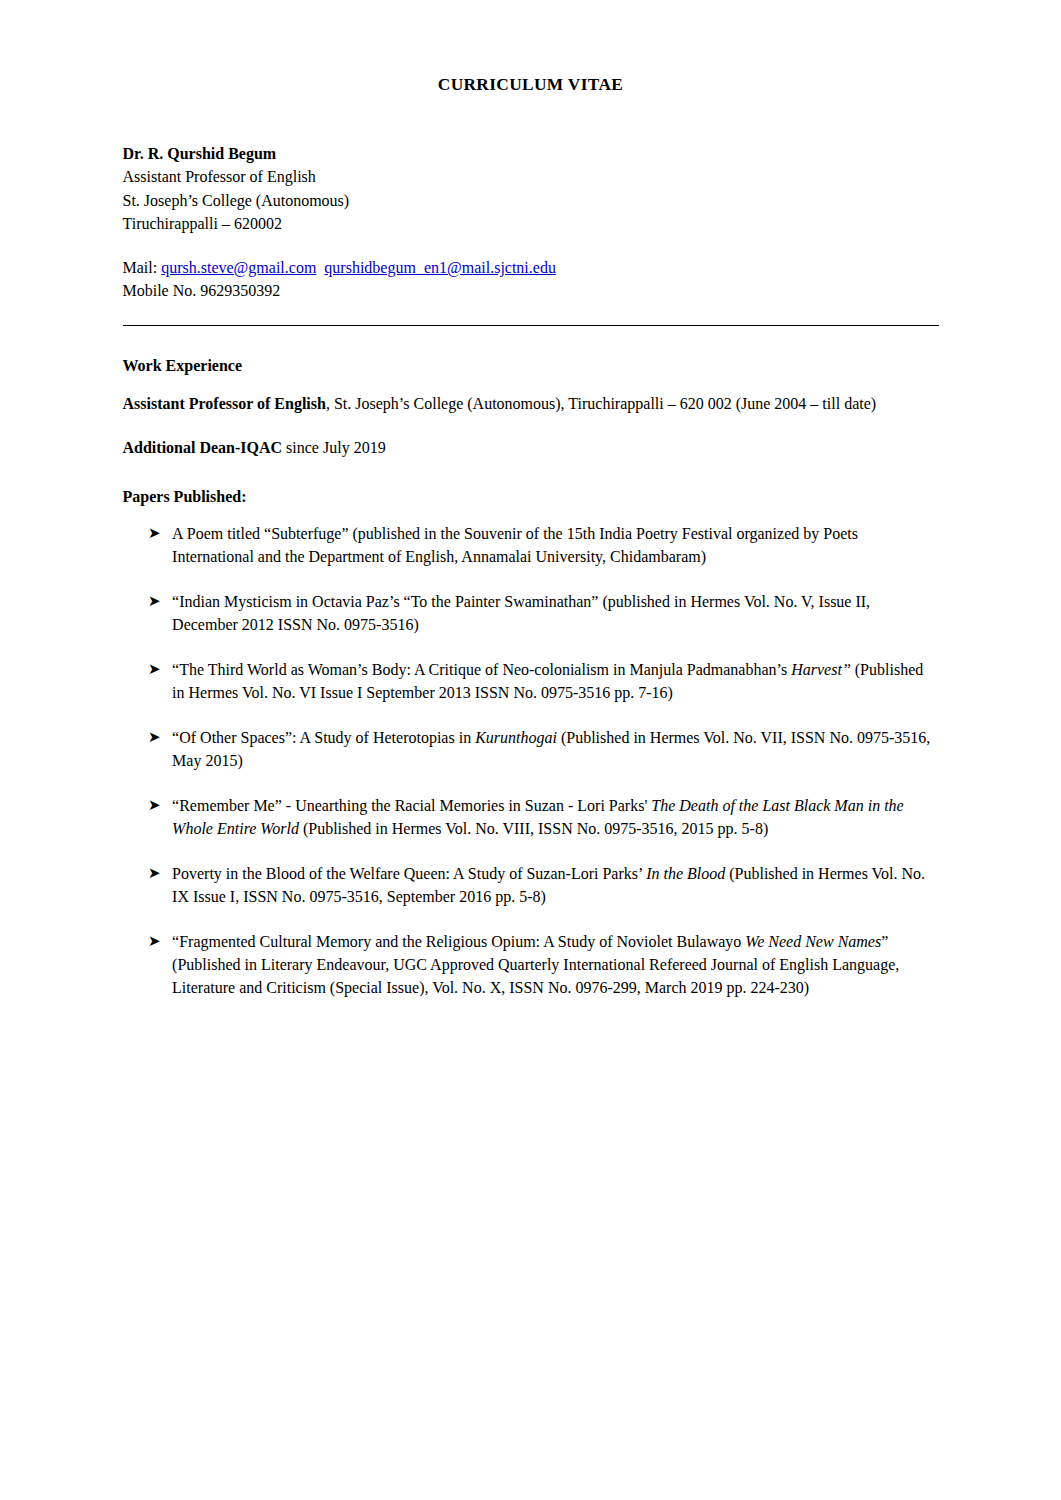CURRICULUM VITAE
Dr. R. Qurshid Begum
Assistant Professor of English
St. Joseph’s College (Autonomous)
Tiruchirappalli – 620002
Mail: qursh.steve@gmail.com qurshidbegum_en1@mail.sjctni.edu
Mobile No. 9629350392
Work Experience
Assistant Professor of English, St. Joseph’s College (Autonomous), Tiruchirappalli – 620 002 (June 2004 – till date)
Additional Dean-IQAC since July 2019
Papers Published:
A Poem titled “Subterfuge” (published in the Souvenir of the 15th India Poetry Festival organized by Poets International and the Department of English, Annamalai University, Chidambaram)
“Indian Mysticism in Octavia Paz’s “To the Painter Swaminathan” (published in Hermes Vol. No. V, Issue II, December 2012 ISSN No. 0975-3516)
“The Third World as Woman’s Body: A Critique of Neo-colonialism in Manjula Padmanabhan’s Harvest” (Published in Hermes Vol. No. VI Issue I September 2013 ISSN No. 0975-3516 pp. 7-16)
“Of Other Spaces”: A Study of Heterotopias in Kurunthogai (Published in Hermes Vol. No. VII, ISSN No. 0975-3516, May 2015)
“Remember Me” - Unearthing the Racial Memories in Suzan - Lori Parks' The Death of the Last Black Man in the Whole Entire World (Published in Hermes Vol. No. VIII, ISSN No. 0975-3516, 2015 pp. 5-8)
Poverty in the Blood of the Welfare Queen: A Study of Suzan-Lori Parks’ In the Blood (Published in Hermes Vol. No. IX Issue I, ISSN No. 0975-3516, September 2016 pp. 5-8)
“Fragmented Cultural Memory and the Religious Opium: A Study of Noviolet Bulawayo We Need New Names” (Published in Literary Endeavour, UGC Approved Quarterly International Refereed Journal of English Language, Literature and Criticism (Special Issue), Vol. No. X, ISSN No. 0976-299, March 2019 pp. 224-230)